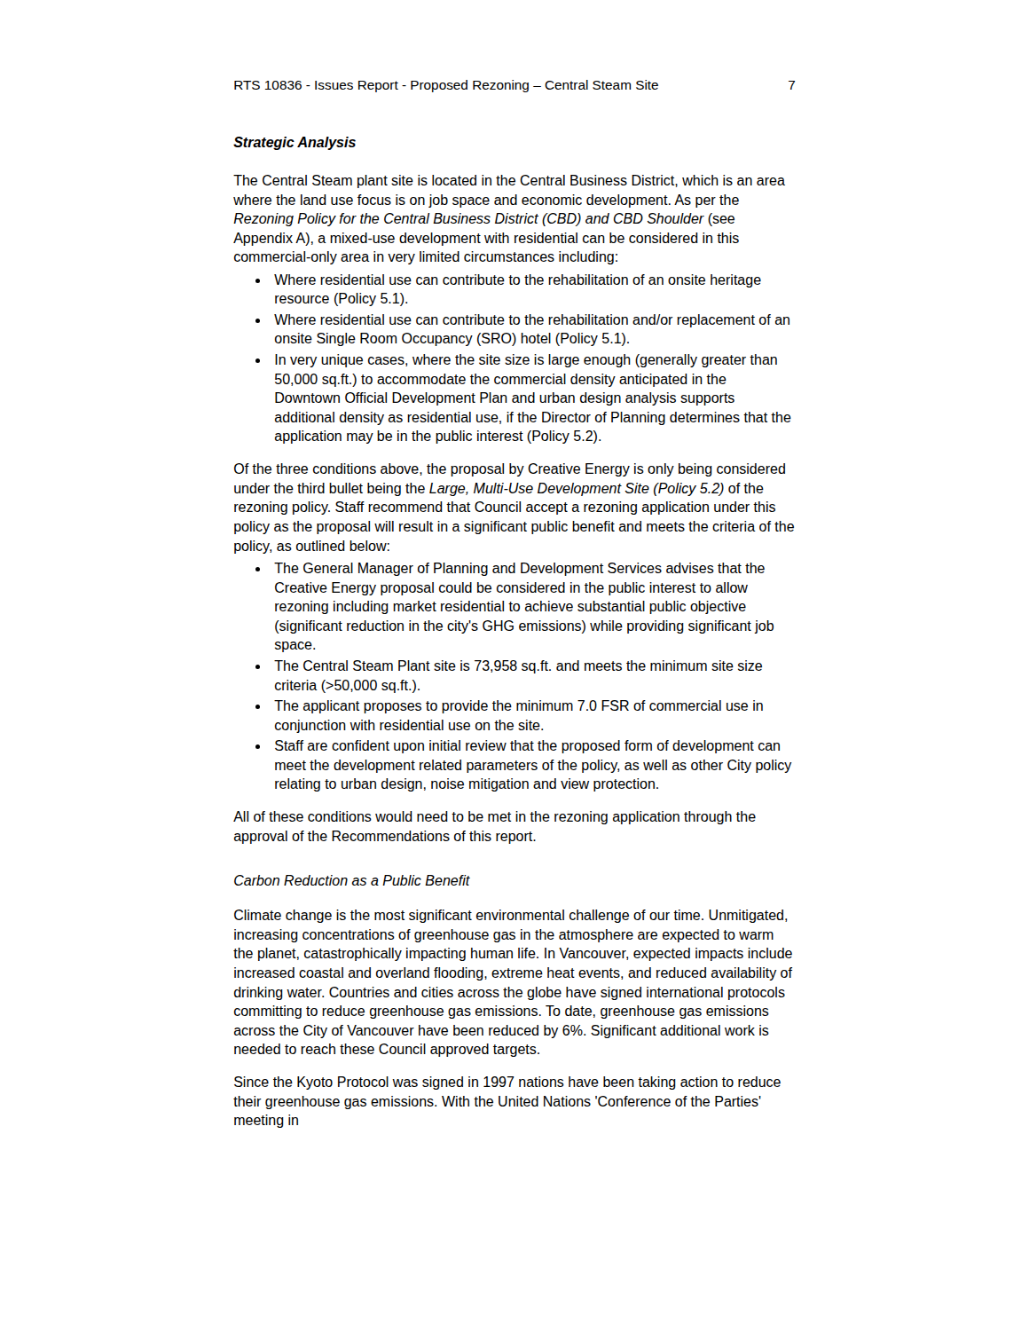RTS 10836 - Issues Report - Proposed Rezoning – Central Steam Site
7
Strategic Analysis
The Central Steam plant site is located in the Central Business District, which is an area where the land use focus is on job space and economic development. As per the Rezoning Policy for the Central Business District (CBD) and CBD Shoulder (see Appendix A), a mixed-use development with residential can be considered in this commercial-only area in very limited circumstances including:
Where residential use can contribute to the rehabilitation of an onsite heritage resource (Policy 5.1).
Where residential use can contribute to the rehabilitation and/or replacement of an onsite Single Room Occupancy (SRO) hotel (Policy 5.1).
In very unique cases, where the site size is large enough (generally greater than 50,000 sq.ft.) to accommodate the commercial density anticipated in the Downtown Official Development Plan and urban design analysis supports additional density as residential use, if the Director of Planning determines that the application may be in the public interest (Policy 5.2).
Of the three conditions above, the proposal by Creative Energy is only being considered under the third bullet being the Large, Multi-Use Development Site (Policy 5.2) of the rezoning policy. Staff recommend that Council accept a rezoning application under this policy as the proposal will result in a significant public benefit and meets the criteria of the policy, as outlined below:
The General Manager of Planning and Development Services advises that the Creative Energy proposal could be considered in the public interest to allow rezoning including market residential to achieve substantial public objective (significant reduction in the city's GHG emissions) while providing significant job space.
The Central Steam Plant site is 73,958 sq.ft. and meets the minimum site size criteria (>50,000 sq.ft.).
The applicant proposes to provide the minimum 7.0 FSR of commercial use in conjunction with residential use on the site.
Staff are confident upon initial review that the proposed form of development can meet the development related parameters of the policy, as well as other City policy relating to urban design, noise mitigation and view protection.
All of these conditions would need to be met in the rezoning application through the approval of the Recommendations of this report.
Carbon Reduction as a Public Benefit
Climate change is the most significant environmental challenge of our time. Unmitigated, increasing concentrations of greenhouse gas in the atmosphere are expected to warm the planet, catastrophically impacting human life. In Vancouver, expected impacts include increased coastal and overland flooding, extreme heat events, and reduced availability of drinking water. Countries and cities across the globe have signed international protocols committing to reduce greenhouse gas emissions. To date, greenhouse gas emissions across the City of Vancouver have been reduced by 6%. Significant additional work is needed to reach these Council approved targets.
Since the Kyoto Protocol was signed in 1997 nations have been taking action to reduce their greenhouse gas emissions. With the United Nations 'Conference of the Parties' meeting in